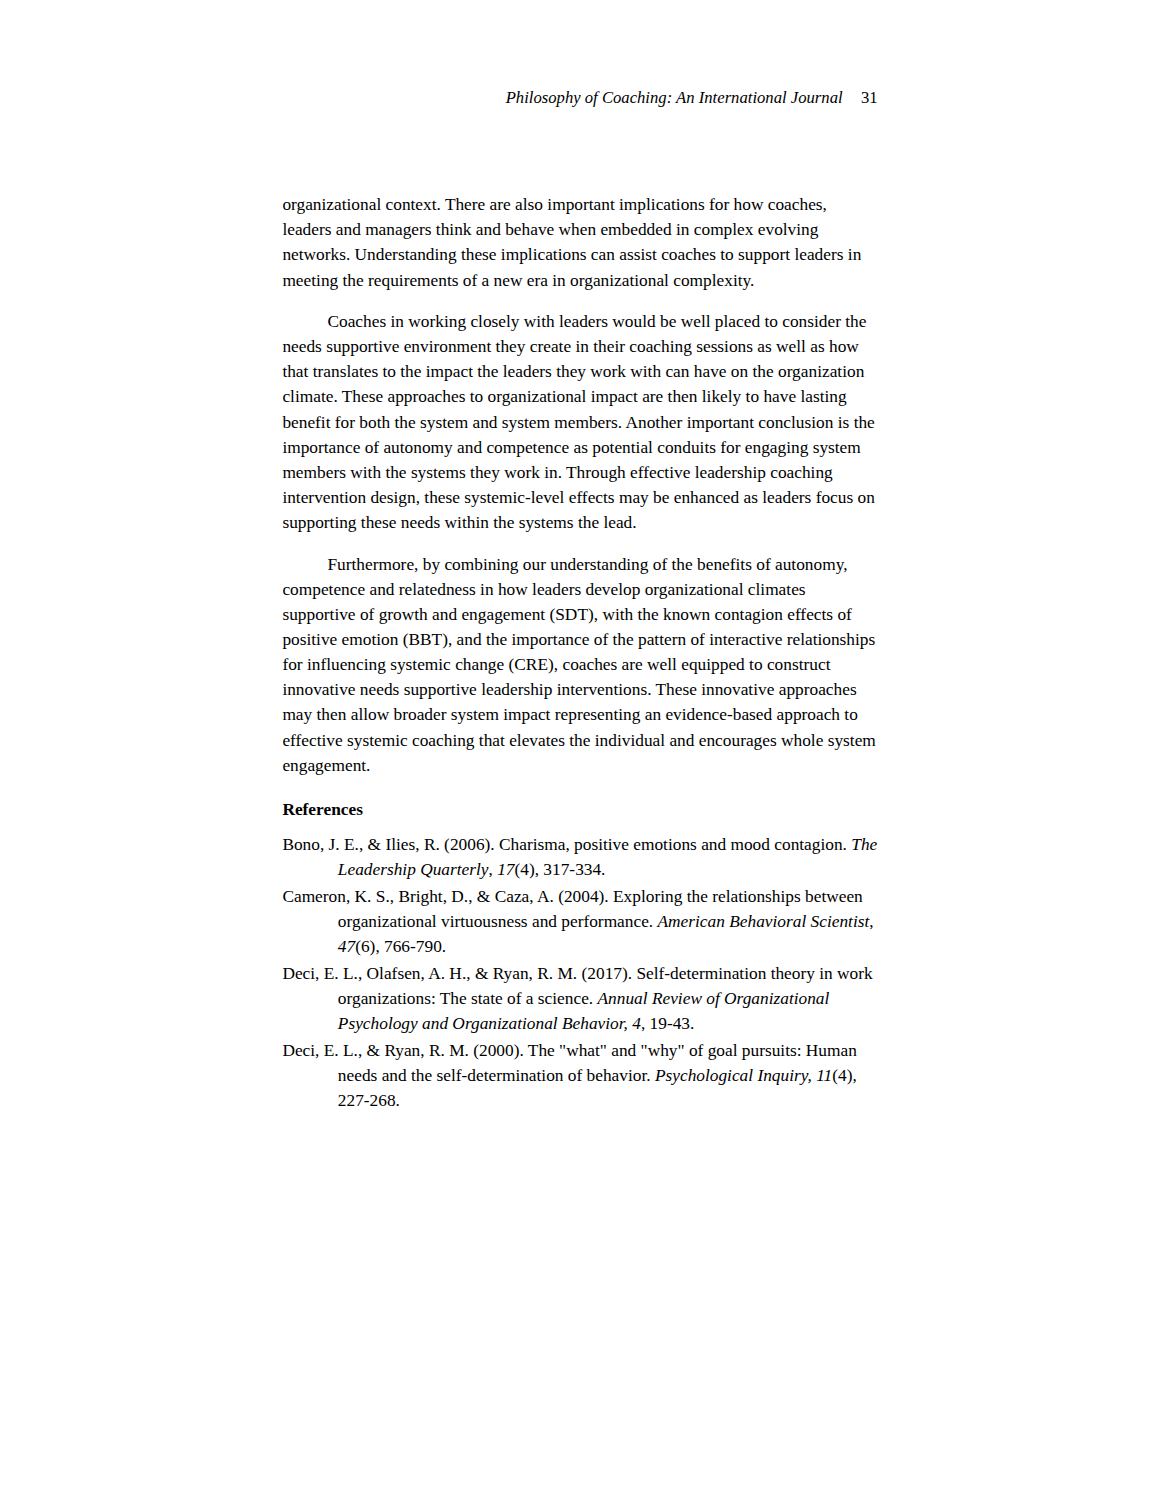Philosophy of Coaching: An International Journal31
organizational context. There are also important implications for how coaches, leaders and managers think and behave when embedded in complex evolving networks. Understanding these implications can assist coaches to support leaders in meeting the requirements of a new era in organizational complexity.
Coaches in working closely with leaders would be well placed to consider the needs supportive environment they create in their coaching sessions as well as how that translates to the impact the leaders they work with can have on the organization climate. These approaches to organizational impact are then likely to have lasting benefit for both the system and system members. Another important conclusion is the importance of autonomy and competence as potential conduits for engaging system members with the systems they work in. Through effective leadership coaching intervention design, these systemic-level effects may be enhanced as leaders focus on supporting these needs within the systems the lead.
Furthermore, by combining our understanding of the benefits of autonomy, competence and relatedness in how leaders develop organizational climates supportive of growth and engagement (SDT), with the known contagion effects of positive emotion (BBT), and the importance of the pattern of interactive relationships for influencing systemic change (CRE), coaches are well equipped to construct innovative needs supportive leadership interventions. These innovative approaches may then allow broader system impact representing an evidence-based approach to effective systemic coaching that elevates the individual and encourages whole system engagement.
References
Bono, J. E., & Ilies, R. (2006). Charisma, positive emotions and mood contagion. The Leadership Quarterly, 17(4), 317-334.
Cameron, K. S., Bright, D., & Caza, A. (2004). Exploring the relationships between organizational virtuousness and performance. American Behavioral Scientist, 47(6), 766-790.
Deci, E. L., Olafsen, A. H., & Ryan, R. M. (2017). Self-determination theory in work organizations: The state of a science. Annual Review of Organizational Psychology and Organizational Behavior, 4, 19-43.
Deci, E. L., & Ryan, R. M. (2000). The "what" and "why" of goal pursuits: Human needs and the self-determination of behavior. Psychological Inquiry, 11(4), 227-268.